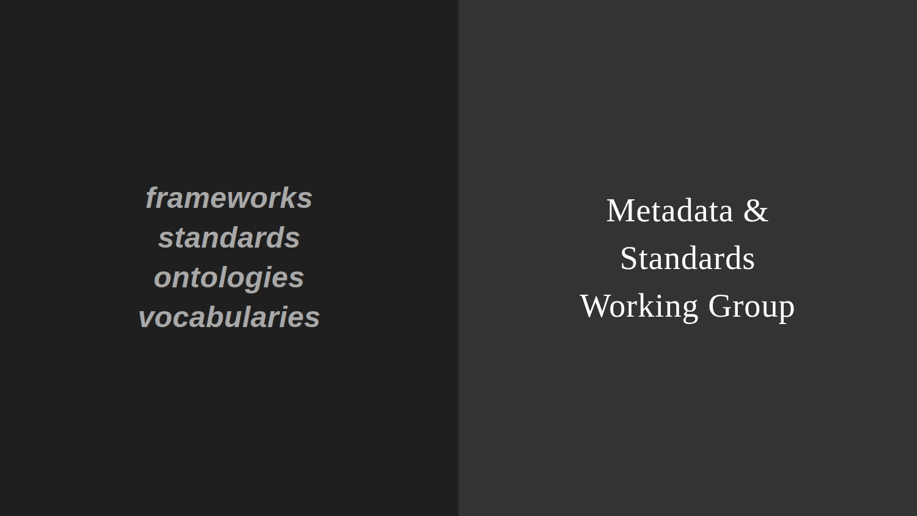frameworks
standards
ontologies
vocabularies
Metadata &
Standards
Working Group